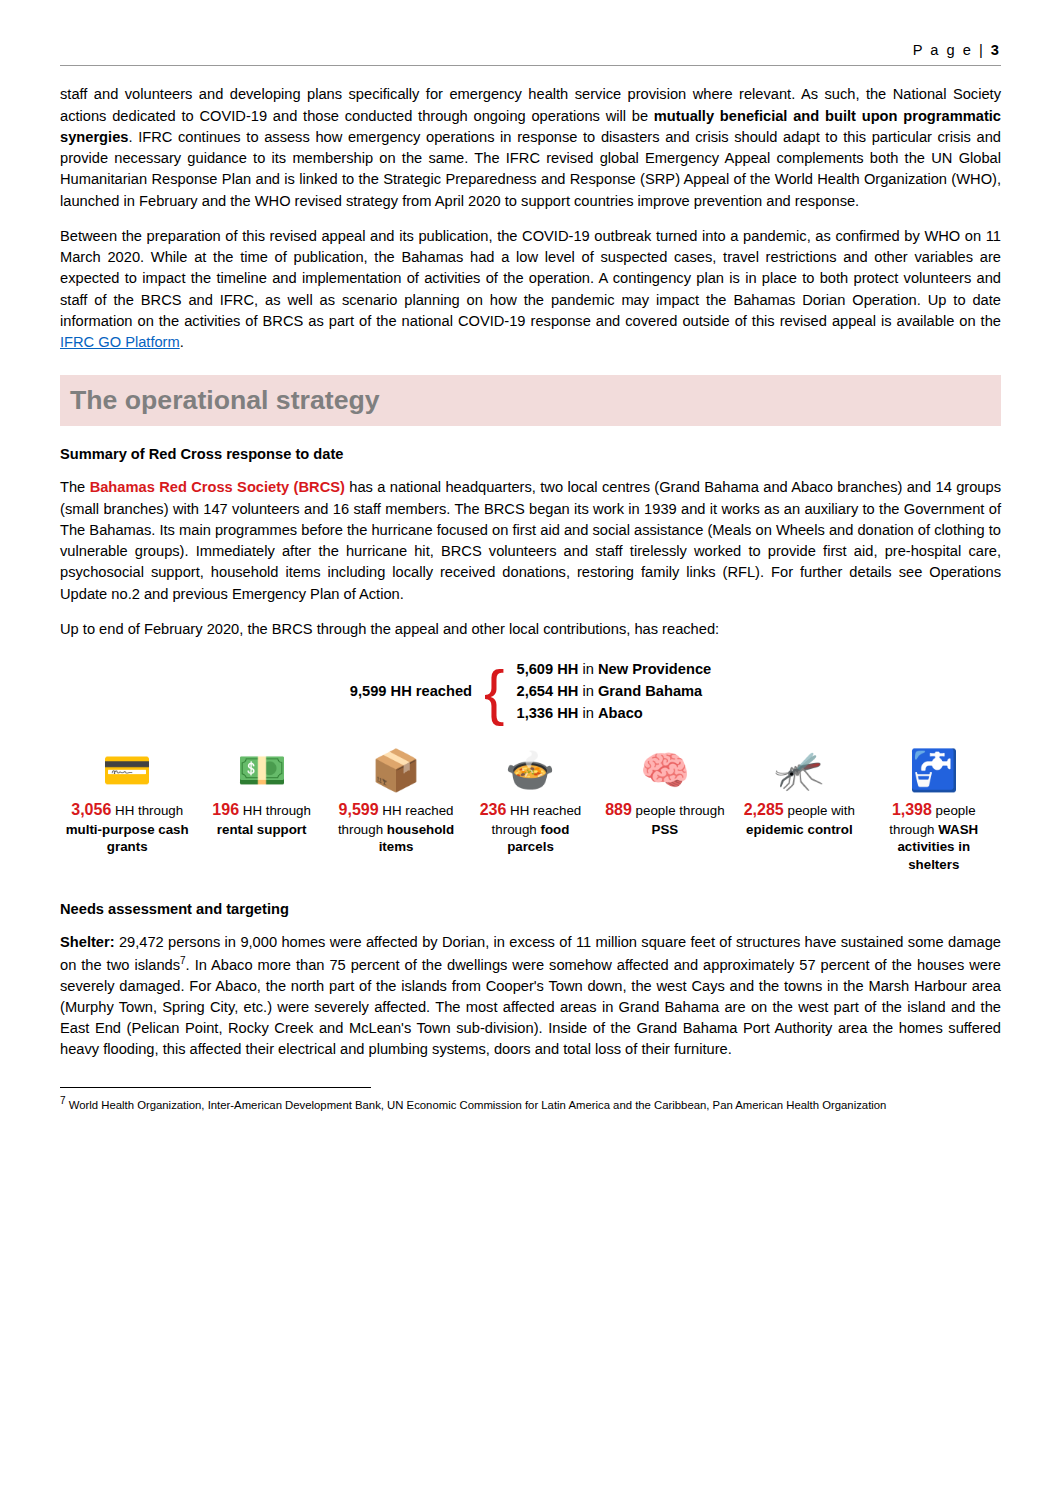P a g e | 3
staff and volunteers and developing plans specifically for emergency health service provision where relevant. As such, the National Society actions dedicated to COVID-19 and those conducted through ongoing operations will be mutually beneficial and built upon programmatic synergies. IFRC continues to assess how emergency operations in response to disasters and crisis should adapt to this particular crisis and provide necessary guidance to its membership on the same. The IFRC revised global Emergency Appeal complements both the UN Global Humanitarian Response Plan and is linked to the Strategic Preparedness and Response (SRP) Appeal of the World Health Organization (WHO), launched in February and the WHO revised strategy from April 2020 to support countries improve prevention and response.
Between the preparation of this revised appeal and its publication, the COVID-19 outbreak turned into a pandemic, as confirmed by WHO on 11 March 2020. While at the time of publication, the Bahamas had a low level of suspected cases, travel restrictions and other variables are expected to impact the timeline and implementation of activities of the operation. A contingency plan is in place to both protect volunteers and staff of the BRCS and IFRC, as well as scenario planning on how the pandemic may impact the Bahamas Dorian Operation. Up to date information on the activities of BRCS as part of the national COVID-19 response and covered outside of this revised appeal is available on the IFRC GO Platform.
The operational strategy
Summary of Red Cross response to date
The Bahamas Red Cross Society (BRCS) has a national headquarters, two local centres (Grand Bahama and Abaco branches) and 14 groups (small branches) with 147 volunteers and 16 staff members. The BRCS began its work in 1939 and it works as an auxiliary to the Government of The Bahamas. Its main programmes before the hurricane focused on first aid and social assistance (Meals on Wheels and donation of clothing to vulnerable groups). Immediately after the hurricane hit, BRCS volunteers and staff tirelessly worked to provide first aid, pre-hospital care, psychosocial support, household items including locally received donations, restoring family links (RFL). For further details see Operations Update no.2 and previous Emergency Plan of Action.
Up to end of February 2020, the BRCS through the appeal and other local contributions, has reached:
| 9,599 HH reached | { | 5,609 HH in New Providence 2,654 HH in Grand Bahama 1,336 HH in Abaco |
💳
3,056 HH through multi-purpose cash grants
💵
196 HH through rental support
📦
9,599 HH reached through household items
🍲
236 HH reached through food parcels
🧠
889 people through PSS
🦟
2,285 people with epidemic control
🚰
1,398 people through WASH activities in shelters
Needs assessment and targeting
Shelter: 29,472 persons in 9,000 homes were affected by Dorian, in excess of 11 million square feet of structures have sustained some damage on the two islands7. In Abaco more than 75 percent of the dwellings were somehow affected and approximately 57 percent of the houses were severely damaged. For Abaco, the north part of the islands from Cooper's Town down, the west Cays and the towns in the Marsh Harbour area (Murphy Town, Spring City, etc.) were severely affected. The most affected areas in Grand Bahama are on the west part of the island and the East End (Pelican Point, Rocky Creek and McLean's Town sub-division). Inside of the Grand Bahama Port Authority area the homes suffered heavy flooding, this affected their electrical and plumbing systems, doors and total loss of their furniture.
7 World Health Organization, Inter-American Development Bank, UN Economic Commission for Latin America and the Caribbean, Pan American Health Organization